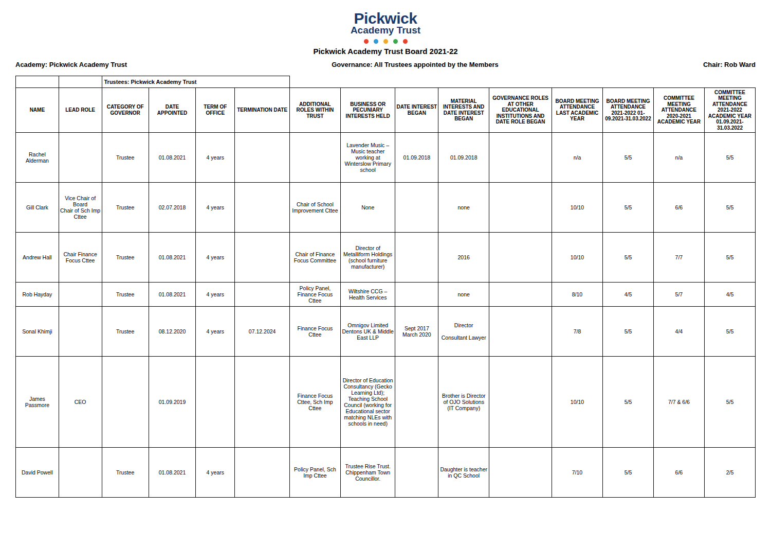Pickwick
Academy Trust
Pickwick Academy Trust Board 2021-22
Academy: Pickwick Academy Trust
Governance: All Trustees appointed by the Members
Chair: Rob Ward
| | | Trustees: Pickwick Academy Trust | | | | | | | | | |
| --- | --- | --- | --- | --- | --- | --- | --- | --- | --- | --- | --- |
| NAME | LEAD ROLE | CATEGORY OF GOVERNOR | DATE APPOINTED | TERM OF OFFICE | TERMINATION DATE | ADDITIONAL ROLES WITHIN TRUST | BUSINESS OR PECUNIARY INTERESTS HELD | DATE INTEREST BEGAN | MATERIAL INTERESTS AND DATE INTEREST BEGAN | GOVERNANCE ROLES AT OTHER EDUCATIONAL INSTITUTIONS AND DATE ROLE BEGAN | BOARD MEETING ATTENDANCE LAST ACADEMIC YEAR | BOARD MEETING ATTENDANCE 2021-2022 01-09.2021-31.03.2022 | COMMITTEE MEETING ATTENDANCE 2020-2021 ACADEMIC YEAR | COMMITTEE MEETING ATTENDANCE 2021-2022 ACADEMIC YEAR 01.09.2021-31.03.2022 |
| Rachel Alderman | | Trustee | 01.08.2021 | 4 years | | | Lavender Music – Music teacher working at Winterslow Primary school | 01.09.2018 | 01.09.2018 | | n/a | 5/5 | n/a | 5/5 |
| Gill Clark | Vice Chair of Board Chair of Sch Imp Cttee | Trustee | 02.07.2018 | 4 years | | Chair of School Improvement Cttee | None | | none | | 10/10 | 5/5 | 6/6 | 5/5 |
| Andrew Hall | Chair Finance Focus Cttee | Trustee | 01.08.2021 | 4 years | | Chair of Finance Focus Committee | Director of Metalliform Holdings (school furniture manufacturer) | | 2016 | | 10/10 | 5/5 | 7/7 | 5/5 |
| Rob Hayday | | Trustee | 01.08.2021 | 4 years | | Policy Panel, Finance Focus Cttee | Wiltshire CCG – Health Services | | none | | 8/10 | 4/5 | 5/7 | 4/5 |
| Sonal Khimji | | Trustee | 08.12.2020 | 4 years | 07.12.2024 | Finance Focus Cttee | Omnigov Limited Dentons UK & Middle East LLP | Sept 2017 March 2020 | Director Consultant Lawyer | | 7/8 | 5/5 | 4/4 | 5/5 |
| James Passmore | CEO | | 01.09.2019 | | | Finance Focus Cttee, Sch Imp Cttee | Director of Education Consultancy (Gecko Learning Ltd); Teaching School Council (working for Educational sector matching NLEs with schools in need) | | Brother is Director of OJO Solutions (IT Company) | | 10/10 | 5/5 | 7/7 & 6/6 | 5/5 |
| David Powell | | Trustee | 01.08.2021 | 4 years | | Policy Panel, Sch Imp Cttee | Trustee Rise Trust. Chippenham Town Councillor. | | Daughter is teacher in QC School | | 7/10 | 5/5 | 6/6 | 2/5 |